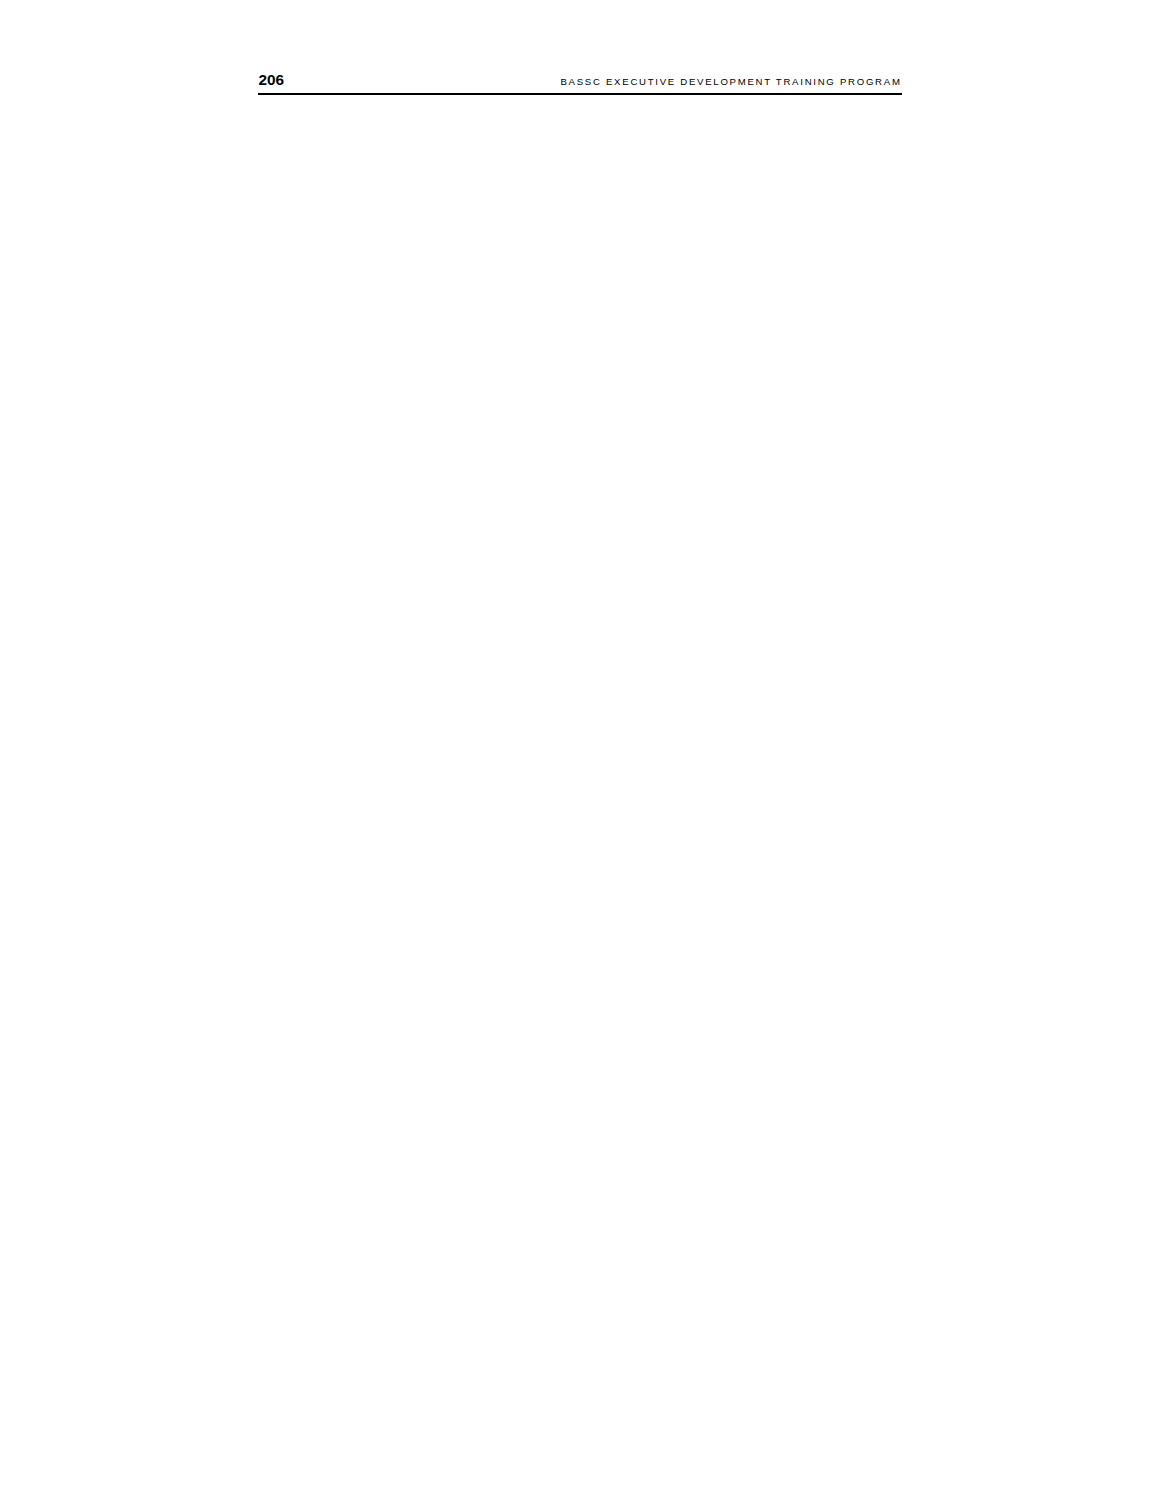206 BASSC Executive Development Training Program